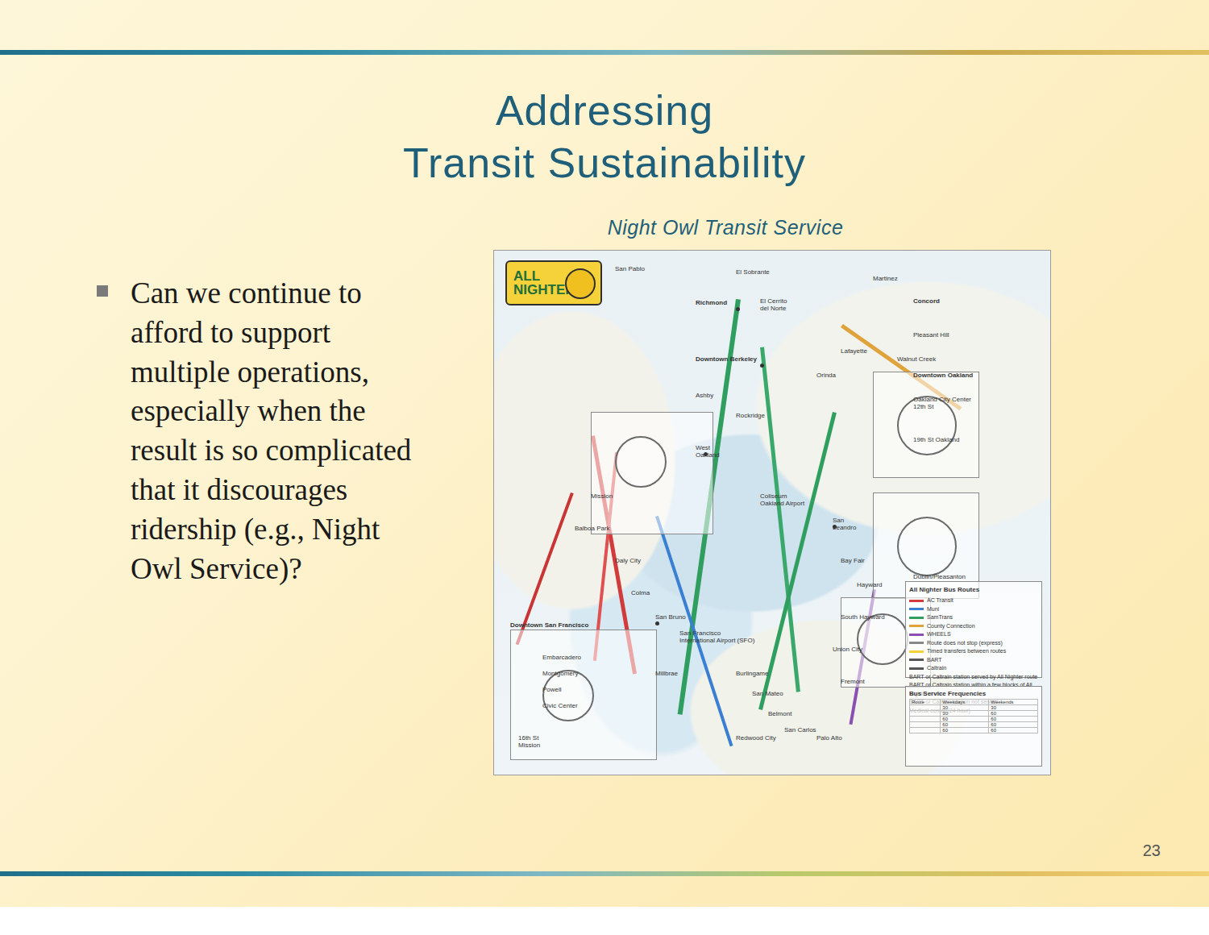Addressing
Transit Sustainability
Night Owl Transit Service
Can we continue to afford to support multiple operations, especially when the result is so complicated that it discourages ridership (e.g., Night Owl Service)?
ALL NIGHTER
San Pablo El Sobrante Martinez Richmond El Cerrito
del Norte Concord Pleasant Hill Walnut Creek Lafayette Orinda Downtown Berkeley Ashby Rockridge Downtown Oakland West
Oakland Coliseum
Oakland Airport San
Leandro Bay Fair Hayward South Hayward Union City Fremont Dublin/Pleasanton Mission Balboa Park Daly City Colma San Bruno San Francisco
International Airport (SFO) Millbrae Burlingame San Mateo Belmont San Carlos Redwood City Palo Alto Downtown San Francisco Embarcadero Montgomery Powell Civic Center 16th St
Mission Oakland City Center
12th St 19th St Oakland
All Nighter Bus Routes
AC Transit
Muni
SamTrans
County Connection
WHEELS
Route does not stop (express)
Timed transfers between routes
BART
Caltrain
BART or Caltrain station served by All Nighter route
BART or Caltrain station within a few blocks of All Nighter route
BART or Caltrain station not served
Medical center (24 hour)
Bus Service Frequencies
| Route | Weekdays | Weekends |
| | 30 | 30 |
| | 30 | 60 |
| | 60 | 60 |
| | 60 | 60 |
| | 60 | 60 |
23